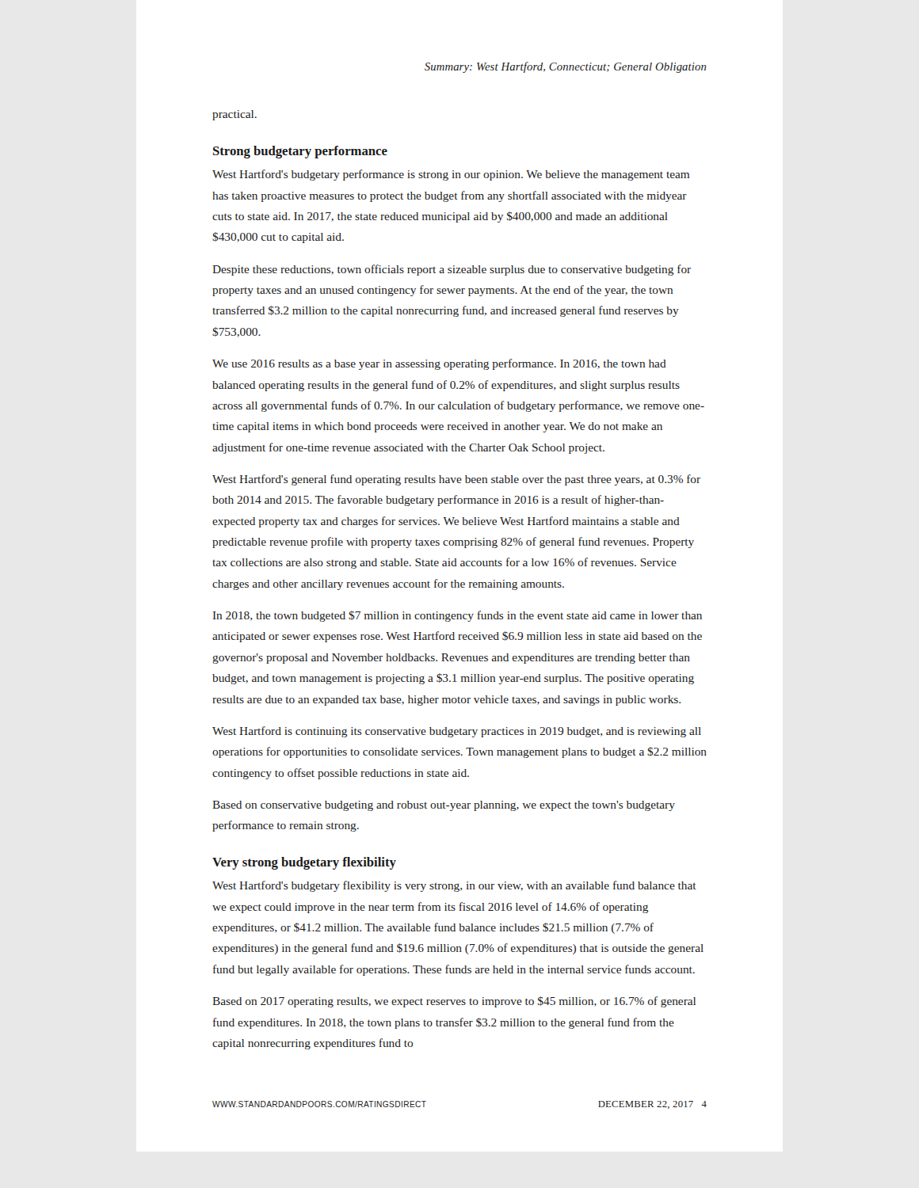Summary: West Hartford, Connecticut; General Obligation
practical.
Strong budgetary performance
West Hartford's budgetary performance is strong in our opinion. We believe the management team has taken proactive measures to protect the budget from any shortfall associated with the midyear cuts to state aid. In 2017, the state reduced municipal aid by $400,000 and made an additional $430,000 cut to capital aid.
Despite these reductions, town officials report a sizeable surplus due to conservative budgeting for property taxes and an unused contingency for sewer payments. At the end of the year, the town transferred $3.2 million to the capital nonrecurring fund, and increased general fund reserves by $753,000.
We use 2016 results as a base year in assessing operating performance. In 2016, the town had balanced operating results in the general fund of 0.2% of expenditures, and slight surplus results across all governmental funds of 0.7%. In our calculation of budgetary performance, we remove one-time capital items in which bond proceeds were received in another year. We do not make an adjustment for one-time revenue associated with the Charter Oak School project.
West Hartford's general fund operating results have been stable over the past three years, at 0.3% for both 2014 and 2015. The favorable budgetary performance in 2016 is a result of higher-than-expected property tax and charges for services. We believe West Hartford maintains a stable and predictable revenue profile with property taxes comprising 82% of general fund revenues. Property tax collections are also strong and stable. State aid accounts for a low 16% of revenues. Service charges and other ancillary revenues account for the remaining amounts.
In 2018, the town budgeted $7 million in contingency funds in the event state aid came in lower than anticipated or sewer expenses rose. West Hartford received $6.9 million less in state aid based on the governor's proposal and November holdbacks. Revenues and expenditures are trending better than budget, and town management is projecting a $3.1 million year-end surplus. The positive operating results are due to an expanded tax base, higher motor vehicle taxes, and savings in public works.
West Hartford is continuing its conservative budgetary practices in 2019 budget, and is reviewing all operations for opportunities to consolidate services. Town management plans to budget a $2.2 million contingency to offset possible reductions in state aid.
Based on conservative budgeting and robust out-year planning, we expect the town's budgetary performance to remain strong.
Very strong budgetary flexibility
West Hartford's budgetary flexibility is very strong, in our view, with an available fund balance that we expect could improve in the near term from its fiscal 2016 level of 14.6% of operating expenditures, or $41.2 million. The available fund balance includes $21.5 million (7.7% of expenditures) in the general fund and $19.6 million (7.0% of expenditures) that is outside the general fund but legally available for operations. These funds are held in the internal service funds account.
Based on 2017 operating results, we expect reserves to improve to $45 million, or 16.7% of general fund expenditures. In 2018, the town plans to transfer $3.2 million to the general fund from the capital nonrecurring expenditures fund to
www.standardandpoors.com/ratingsdirect DECEMBER 22, 20174